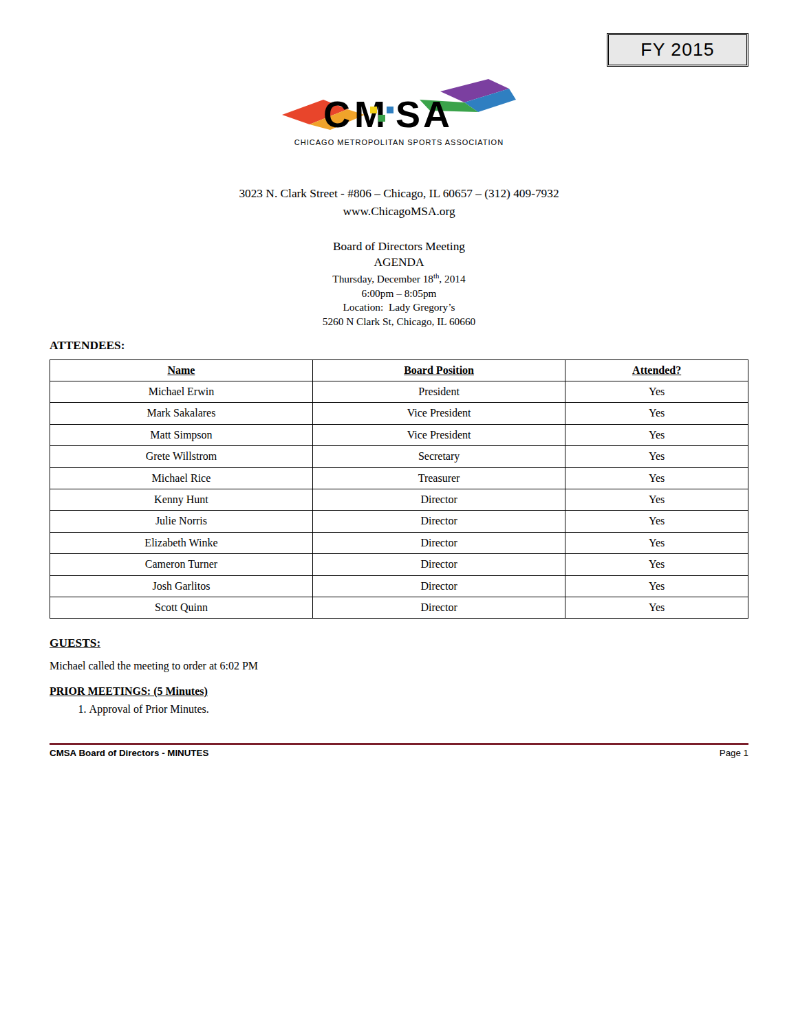FY 2015
C M S A CHICAGO METROPOLITAN SPORTS ASSOCIATION
3023 N. Clark Street - #806 – Chicago, IL 60657 – (312) 409-7932
www.ChicagoMSA.org
Board of Directors Meeting
AGENDA
Thursday, December 18th, 2014
6:00pm – 8:05pm
Location: Lady Gregory’s
5260 N Clark St, Chicago, IL 60660
ATTENDEES:
| Name | Board Position | Attended? |
| --- | --- | --- |
| Michael Erwin | President | Yes |
| Mark Sakalares | Vice President | Yes |
| Matt Simpson | Vice President | Yes |
| Grete Willstrom | Secretary | Yes |
| Michael Rice | Treasurer | Yes |
| Kenny Hunt | Director | Yes |
| Julie Norris | Director | Yes |
| Elizabeth Winke | Director | Yes |
| Cameron Turner | Director | Yes |
| Josh Garlitos | Director | Yes |
| Scott Quinn | Director | Yes |
GUESTS:
Michael called the meeting to order at 6:02 PM
PRIOR MEETINGS: (5 Minutes)
Approval of Prior Minutes.
CMSA Board of Directors - MINUTES
Page 1